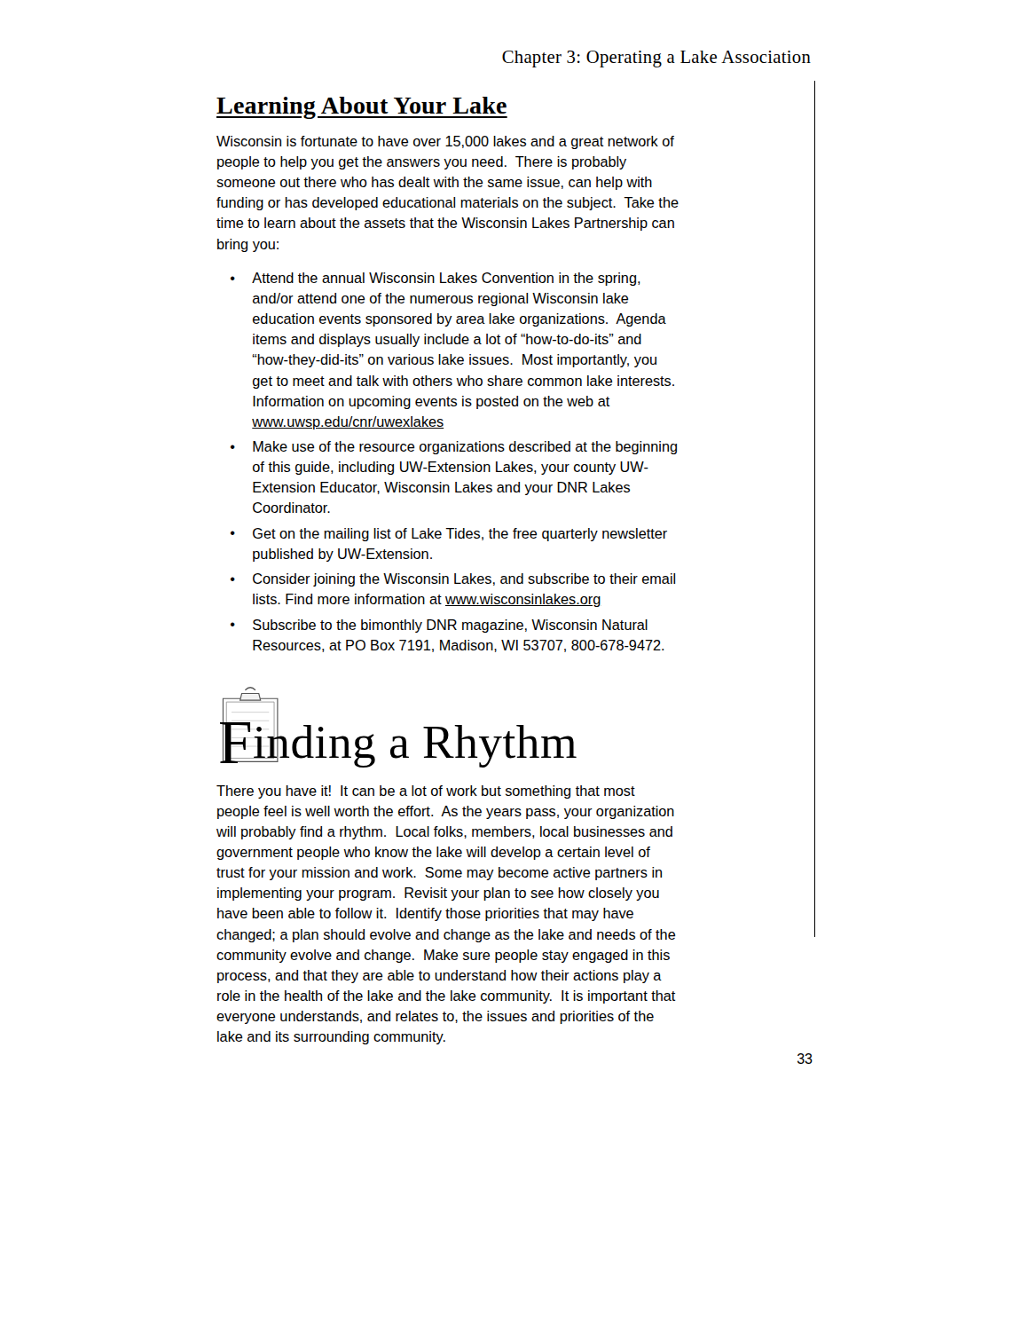Chapter 3: Operating a Lake Association
Learning About Your Lake
Wisconsin is fortunate to have over 15,000 lakes and a great network of people to help you get the answers you need. There is probably someone out there who has dealt with the same issue, can help with funding or has developed educational materials on the subject. Take the time to learn about the assets that the Wisconsin Lakes Partnership can bring you:
Attend the annual Wisconsin Lakes Convention in the spring, and/or attend one of the numerous regional Wisconsin lake education events sponsored by area lake organizations. Agenda items and displays usually include a lot of “how-to-do-its” and “how-they-did-its” on various lake issues. Most importantly, you get to meet and talk with others who share common lake interests. Information on upcoming events is posted on the web at www.uwsp.edu/cnr/uwexlakes
Make use of the resource organizations described at the beginning of this guide, including UW-Extension Lakes, your county UW-Extension Educator, Wisconsin Lakes and your DNR Lakes Coordinator.
Get on the mailing list of Lake Tides, the free quarterly newsletter published by UW-Extension.
Consider joining the Wisconsin Lakes, and subscribe to their email lists. Find more information at www.wisconsinlakes.org
Subscribe to the bimonthly DNR magazine, Wisconsin Natural Resources, at PO Box 7191, Madison, WI 53707, 800-678-9472.
Finding a Rhythm
There you have it! It can be a lot of work but something that most people feel is well worth the effort. As the years pass, your organization will probably find a rhythm. Local folks, members, local businesses and government people who know the lake will develop a certain level of trust for your mission and work. Some may become active partners in implementing your program. Revisit your plan to see how closely you have been able to follow it. Identify those priorities that may have changed; a plan should evolve and change as the lake and needs of the community evolve and change. Make sure people stay engaged in this process, and that they are able to understand how their actions play a role in the health of the lake and the lake community. It is important that everyone understands, and relates to, the issues and priorities of the lake and its surrounding community.
33